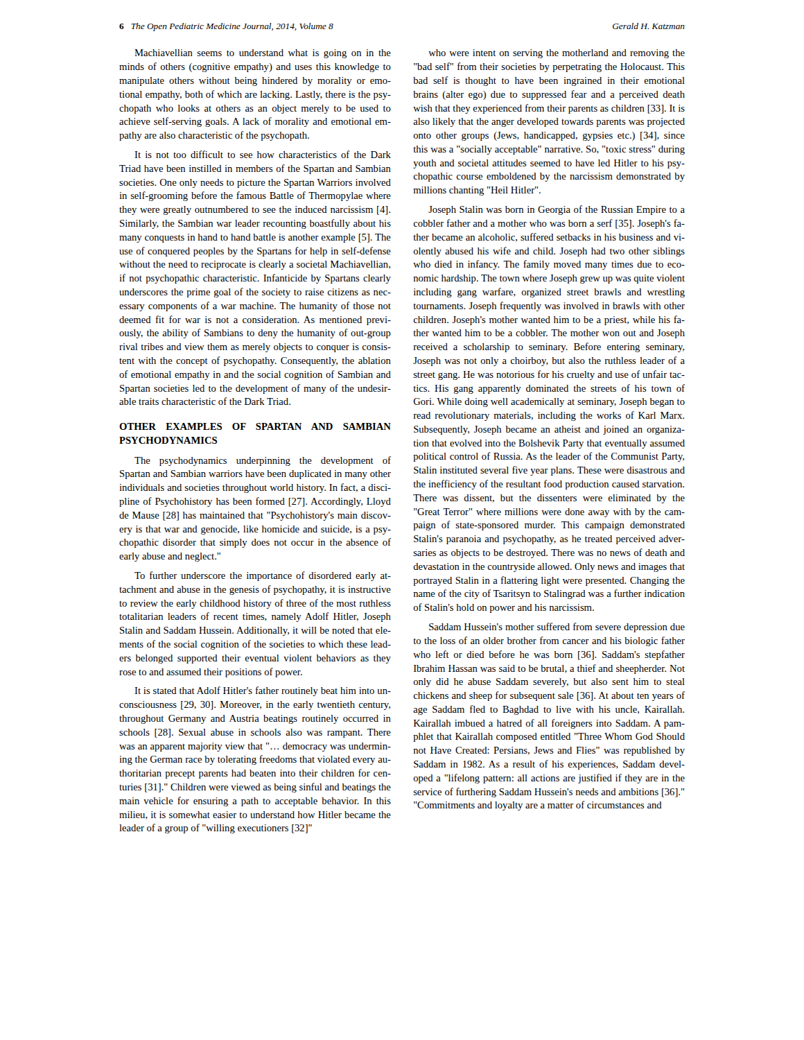6 The Open Pediatric Medicine Journal, 2014, Volume 8
Gerald H. Katzman
Machiavellian seems to understand what is going on in the minds of others (cognitive empathy) and uses this knowledge to manipulate others without being hindered by morality or emotional empathy, both of which are lacking. Lastly, there is the psychopath who looks at others as an object merely to be used to achieve self-serving goals. A lack of morality and emotional empathy are also characteristic of the psychopath.
It is not too difficult to see how characteristics of the Dark Triad have been instilled in members of the Spartan and Sambian societies. One only needs to picture the Spartan Warriors involved in self-grooming before the famous Battle of Thermopylae where they were greatly outnumbered to see the induced narcissism [4]. Similarly, the Sambian war leader recounting boastfully about his many conquests in hand to hand battle is another example [5]. The use of conquered peoples by the Spartans for help in self-defense without the need to reciprocate is clearly a societal Machiavellian, if not psychopathic characteristic. Infanticide by Spartans clearly underscores the prime goal of the society to raise citizens as necessary components of a war machine. The humanity of those not deemed fit for war is not a consideration. As mentioned previously, the ability of Sambians to deny the humanity of out-group rival tribes and view them as merely objects to conquer is consistent with the concept of psychopathy. Consequently, the ablation of emotional empathy in and the social cognition of Sambian and Spartan societies led to the development of many of the undesirable traits characteristic of the Dark Triad.
Other Examples of Spartan and Sambian Psychodynamics
The psychodynamics underpinning the development of Spartan and Sambian warriors have been duplicated in many other individuals and societies throughout world history. In fact, a discipline of Psychohistory has been formed [27]. Accordingly, Lloyd de Mause [28] has maintained that "Psychohistory's main discovery is that war and genocide, like homicide and suicide, is a psychopathic disorder that simply does not occur in the absence of early abuse and neglect."
To further underscore the importance of disordered early attachment and abuse in the genesis of psychopathy, it is instructive to review the early childhood history of three of the most ruthless totalitarian leaders of recent times, namely Adolf Hitler, Joseph Stalin and Saddam Hussein. Additionally, it will be noted that elements of the social cognition of the societies to which these leaders belonged supported their eventual violent behaviors as they rose to and assumed their positions of power.
It is stated that Adolf Hitler's father routinely beat him into unconsciousness [29, 30]. Moreover, in the early twentieth century, throughout Germany and Austria beatings routinely occurred in schools [28]. Sexual abuse in schools also was rampant. There was an apparent majority view that "… democracy was undermining the German race by tolerating freedoms that violated every authoritarian precept parents had beaten into their children for centuries [31]." Children were viewed as being sinful and beatings the main vehicle for ensuring a path to acceptable behavior. In this milieu, it is somewhat easier to understand how Hitler became the leader of a group of "willing executioners [32]"
who were intent on serving the motherland and removing the "bad self" from their societies by perpetrating the Holocaust. This bad self is thought to have been ingrained in their emotional brains (alter ego) due to suppressed fear and a perceived death wish that they experienced from their parents as children [33]. It is also likely that the anger developed towards parents was projected onto other groups (Jews, handicapped, gypsies etc.) [34], since this was a "socially acceptable" narrative. So, "toxic stress" during youth and societal attitudes seemed to have led Hitler to his psychopathic course emboldened by the narcissism demonstrated by millions chanting "Heil Hitler".
Joseph Stalin was born in Georgia of the Russian Empire to a cobbler father and a mother who was born a serf [35]. Joseph's father became an alcoholic, suffered setbacks in his business and violently abused his wife and child. Joseph had two other siblings who died in infancy. The family moved many times due to economic hardship. The town where Joseph grew up was quite violent including gang warfare, organized street brawls and wrestling tournaments. Joseph frequently was involved in brawls with other children. Joseph's mother wanted him to be a priest, while his father wanted him to be a cobbler. The mother won out and Joseph received a scholarship to seminary. Before entering seminary, Joseph was not only a choirboy, but also the ruthless leader of a street gang. He was notorious for his cruelty and use of unfair tactics. His gang apparently dominated the streets of his town of Gori. While doing well academically at seminary, Joseph began to read revolutionary materials, including the works of Karl Marx. Subsequently, Joseph became an atheist and joined an organization that evolved into the Bolshevik Party that eventually assumed political control of Russia. As the leader of the Communist Party, Stalin instituted several five year plans. These were disastrous and the inefficiency of the resultant food production caused starvation. There was dissent, but the dissenters were eliminated by the "Great Terror" where millions were done away with by the campaign of state-sponsored murder. This campaign demonstrated Stalin's paranoia and psychopathy, as he treated perceived adversaries as objects to be destroyed. There was no news of death and devastation in the countryside allowed. Only news and images that portrayed Stalin in a flattering light were presented. Changing the name of the city of Tsaritsyn to Stalingrad was a further indication of Stalin's hold on power and his narcissism.
Saddam Hussein's mother suffered from severe depression due to the loss of an older brother from cancer and his biologic father who left or died before he was born [36]. Saddam's stepfather Ibrahim Hassan was said to be brutal, a thief and sheepherder. Not only did he abuse Saddam severely, but also sent him to steal chickens and sheep for subsequent sale [36]. At about ten years of age Saddam fled to Baghdad to live with his uncle, Kairallah. Kairallah imbued a hatred of all foreigners into Saddam. A pamphlet that Kairallah composed entitled "Three Whom God Should not Have Created: Persians, Jews and Flies" was republished by Saddam in 1982. As a result of his experiences, Saddam developed a "lifelong pattern: all actions are justified if they are in the service of furthering Saddam Hussein's needs and ambitions [36]." "Commitments and loyalty are a matter of circumstances and